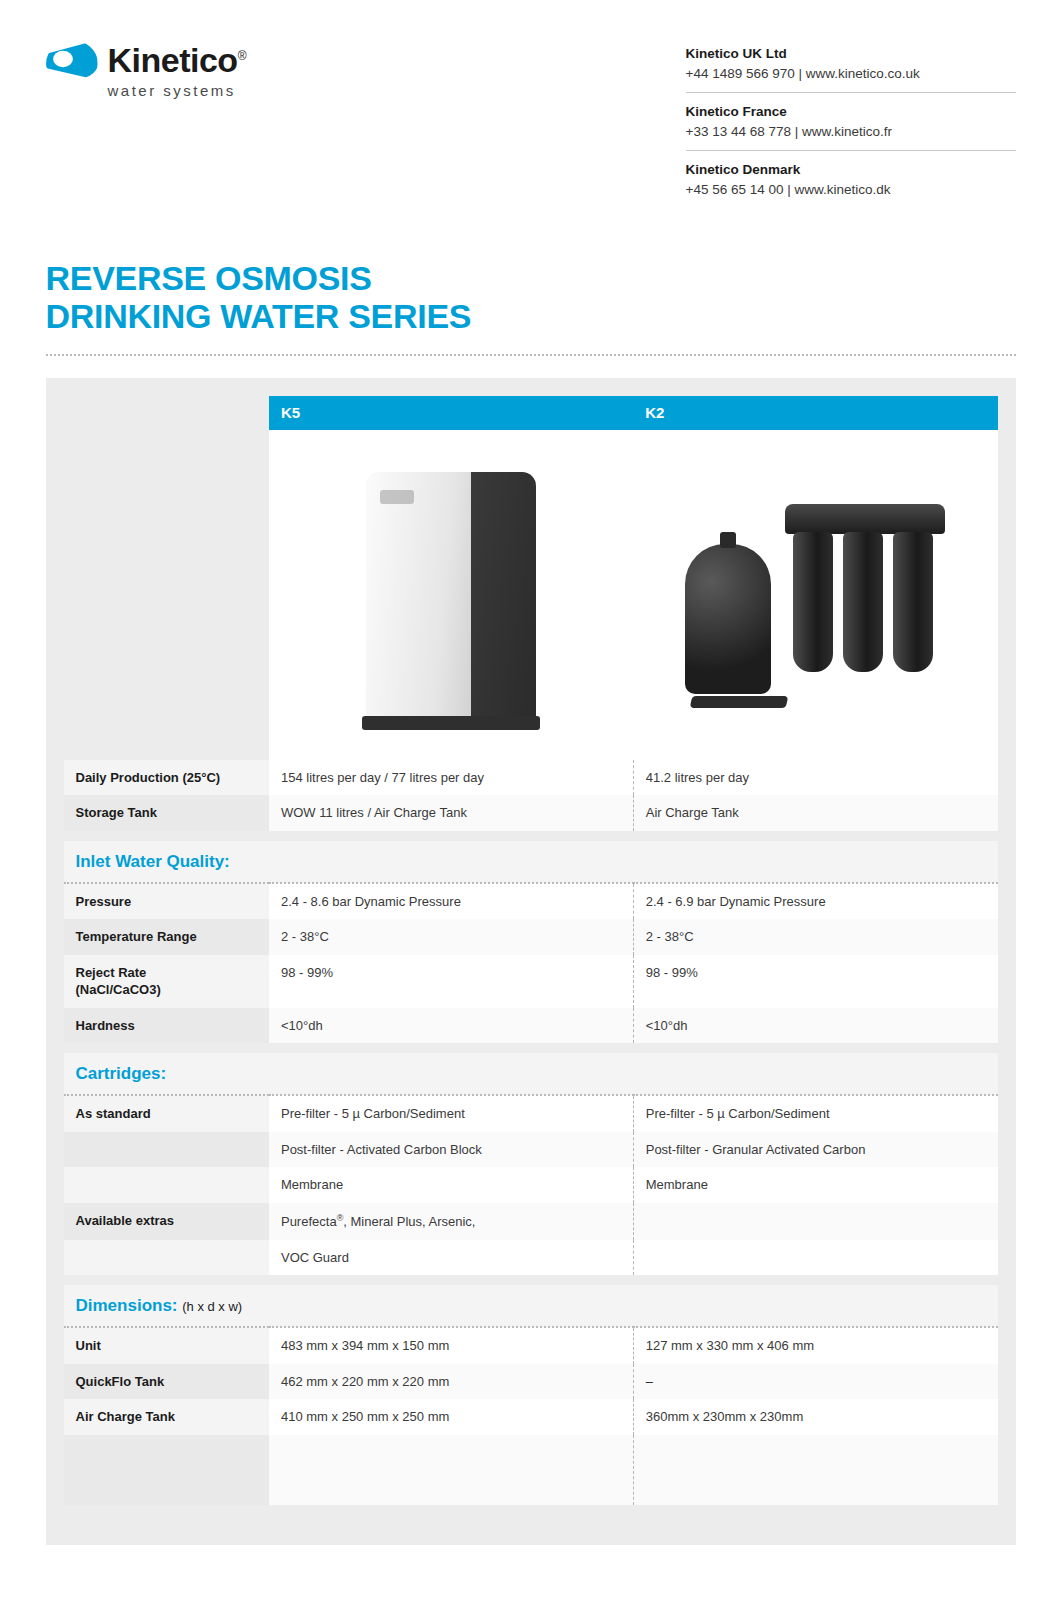Kinetico®
water systems
Kinetico UK Ltd +44 1489 566 970 | www.kinetico.co.uk
Kinetico France +33 13 44 68 778 | www.kinetico.fr
Kinetico Denmark +45 56 65 14 00 | www.kinetico.dk
Reverse Osmosis
Drinking Water Series
| | K5 | K2 |
| --- | --- | --- |
| Daily Production (25°C) | 154 litres per day / 77 litres per day | 41.2 litres per day |
| Storage Tank | WOW 11 litres / Air Charge Tank | Air Charge Tank |
| Inlet Water Quality: |
| Pressure | 2.4 - 8.6 bar Dynamic Pressure | 2.4 - 6.9 bar Dynamic Pressure |
| Temperature Range | 2 - 38°C | 2 - 38°C |
| Reject Rate (NaCl/CaCO3) | 98 - 99% | 98 - 99% |
| Hardness | <10°dh | <10°dh |
| Cartridges: |
| As standard | Pre-filter - 5 µ Carbon/Sediment | Pre-filter - 5 µ Carbon/Sediment |
| | Post-filter - Activated Carbon Block | Post-filter - Granular Activated Carbon |
| | Membrane | Membrane |
| Available extras | Purefecta ® , Mineral Plus, Arsenic, | |
| | VOC Guard | |
| Dimensions: (h x d x w) |
| Unit | 483 mm x 394 mm x 150 mm | 127 mm x 330 mm x 406 mm |
| QuickFlo Tank | 462 mm x 220 mm x 220 mm | – |
| Air Charge Tank | 410 mm x 250 mm x 250 mm | 360mm x 230mm x 230mm |